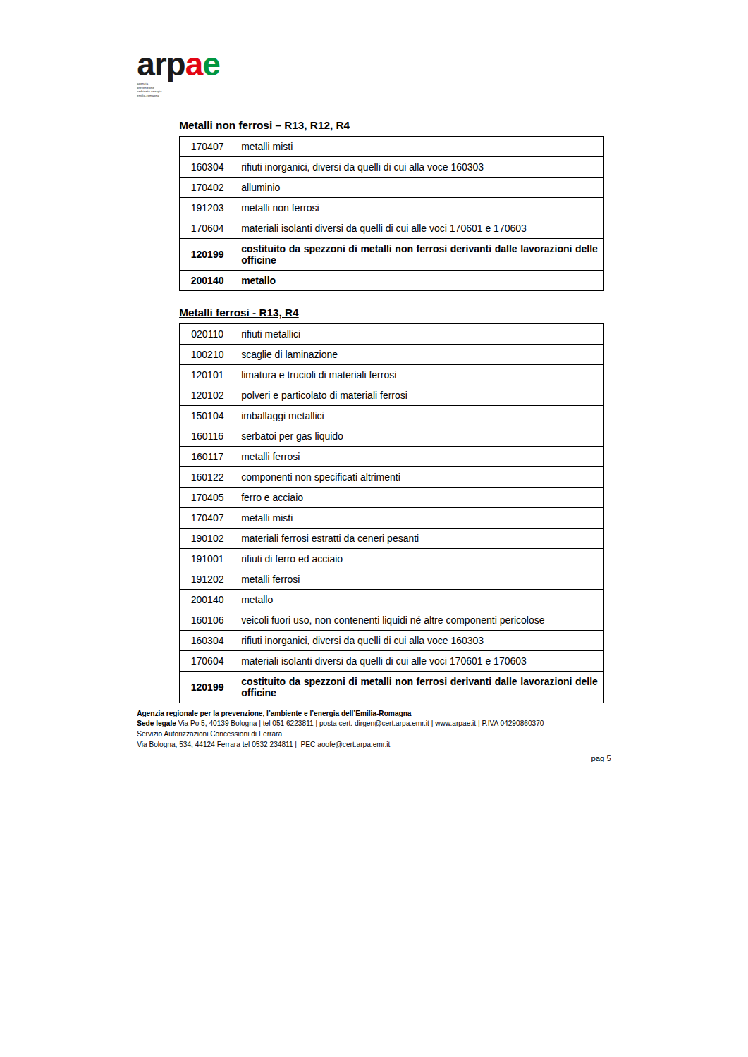arp ae
agenzia
prevenzione
ambiente energia
emilia-romagna
Metalli non ferrosi – R13, R12, R4
| 170407 | metalli misti |
| 160304 | rifiuti inorganici, diversi da quelli di cui alla voce 160303 |
| 170402 | alluminio |
| 191203 | metalli non ferrosi |
| 170604 | materiali isolanti diversi da quelli di cui alle voci 170601 e 170603 |
| 120199 | costituito da spezzoni di metalli non ferrosi derivanti dalle lavorazioni delle officine |
| 200140 | metallo |
Metalli ferrosi - R13, R4
| 020110 | rifiuti metallici |
| 100210 | scaglie di laminazione |
| 120101 | limatura e trucioli di materiali ferrosi |
| 120102 | polveri e particolato di materiali ferrosi |
| 150104 | imballaggi metallici |
| 160116 | serbatoi per gas liquido |
| 160117 | metalli ferrosi |
| 160122 | componenti non specificati altrimenti |
| 170405 | ferro e acciaio |
| 170407 | metalli misti |
| 190102 | materiali ferrosi estratti da ceneri pesanti |
| 191001 | rifiuti di ferro ed acciaio |
| 191202 | metalli ferrosi |
| 200140 | metallo |
| 160106 | veicoli fuori uso, non contenenti liquidi né altre componenti pericolose |
| 160304 | rifiuti inorganici, diversi da quelli di cui alla voce 160303 |
| 170604 | materiali isolanti diversi da quelli di cui alle voci 170601 e 170603 |
| 120199 | costituito da spezzoni di metalli non ferrosi derivanti dalle lavorazioni delle officine |
Agenzia regionale per la prevenzione, l’ambiente e l’energia dell’Emilia-Romagna
Sede legale Via Po 5, 40139 Bologna | tel 051 6223811 | posta cert. dirgen@cert.arpa.emr.it | www.arpae.it | P.IVA 04290860370
Servizio Autorizzazioni Concessioni di Ferrara
Via Bologna, 534, 44124 Ferrara tel 0532 234811 | PEC aoofe@cert.arpa.emr.it
pag 5